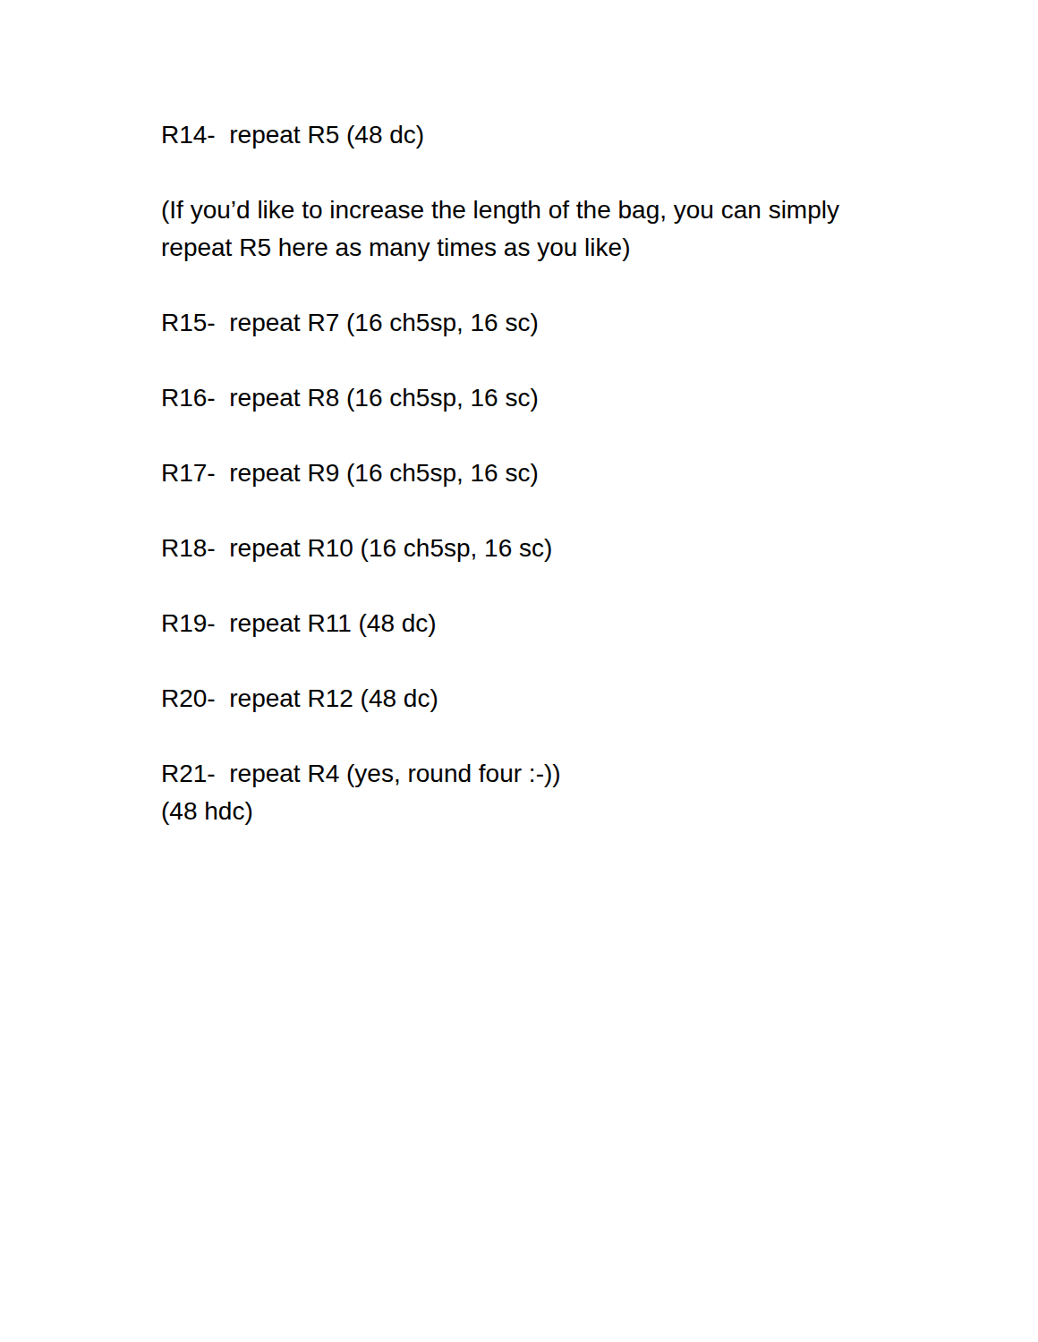R14- repeat R5 (48 dc)
(If you’d like to increase the length of the bag, you can simply repeat R5 here as many times as you like)
R15- repeat R7 (16 ch5sp, 16 sc)
R16- repeat R8 (16 ch5sp, 16 sc)
R17- repeat R9 (16 ch5sp, 16 sc)
R18- repeat R10 (16 ch5sp, 16 sc)
R19- repeat R11 (48 dc)
R20- repeat R12 (48 dc)
R21- repeat R4 (yes, round four :-))
(48 hdc)